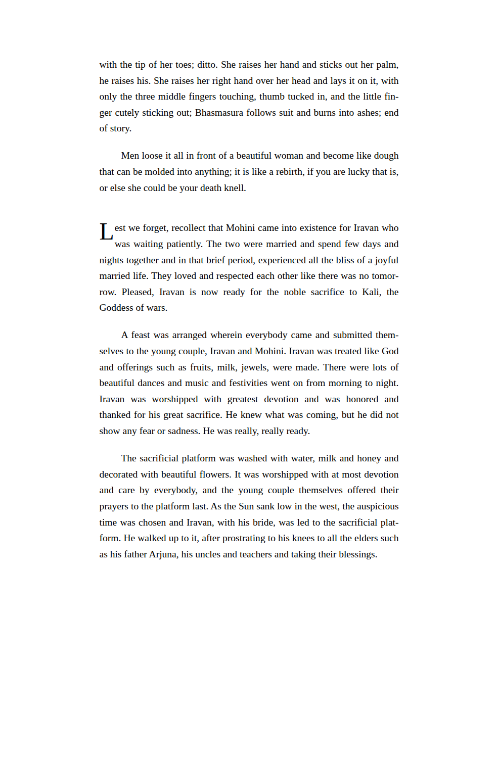with the tip of her toes; ditto. She raises her hand and sticks out her palm, he raises his. She raises her right hand over her head and lays it on it, with only the three middle fingers touching, thumb tucked in, and the little finger cutely sticking out; Bhasmasura follows suit and burns into ashes; end of story.
Men loose it all in front of a beautiful woman and become like dough that can be molded into anything; it is like a rebirth, if you are lucky that is, or else she could be your death knell.
Lest we forget, recollect that Mohini came into existence for Iravan who was waiting patiently. The two were married and spend few days and nights together and in that brief period, experienced all the bliss of a joyful married life. They loved and respected each other like there was no tomorrow. Pleased, Iravan is now ready for the noble sacrifice to Kali, the Goddess of wars.
A feast was arranged wherein everybody came and submitted themselves to the young couple, Iravan and Mohini. Iravan was treated like God and offerings such as fruits, milk, jewels, were made. There were lots of beautiful dances and music and festivities went on from morning to night. Iravan was worshipped with greatest devotion and was honored and thanked for his great sacrifice. He knew what was coming, but he did not show any fear or sadness. He was really, really ready.
The sacrificial platform was washed with water, milk and honey and decorated with beautiful flowers. It was worshipped with at most devotion and care by everybody, and the young couple themselves offered their prayers to the platform last. As the Sun sank low in the west, the auspicious time was chosen and Iravan, with his bride, was led to the sacrificial platform. He walked up to it, after prostrating to his knees to all the elders such as his father Arjuna, his uncles and teachers and taking their blessings.